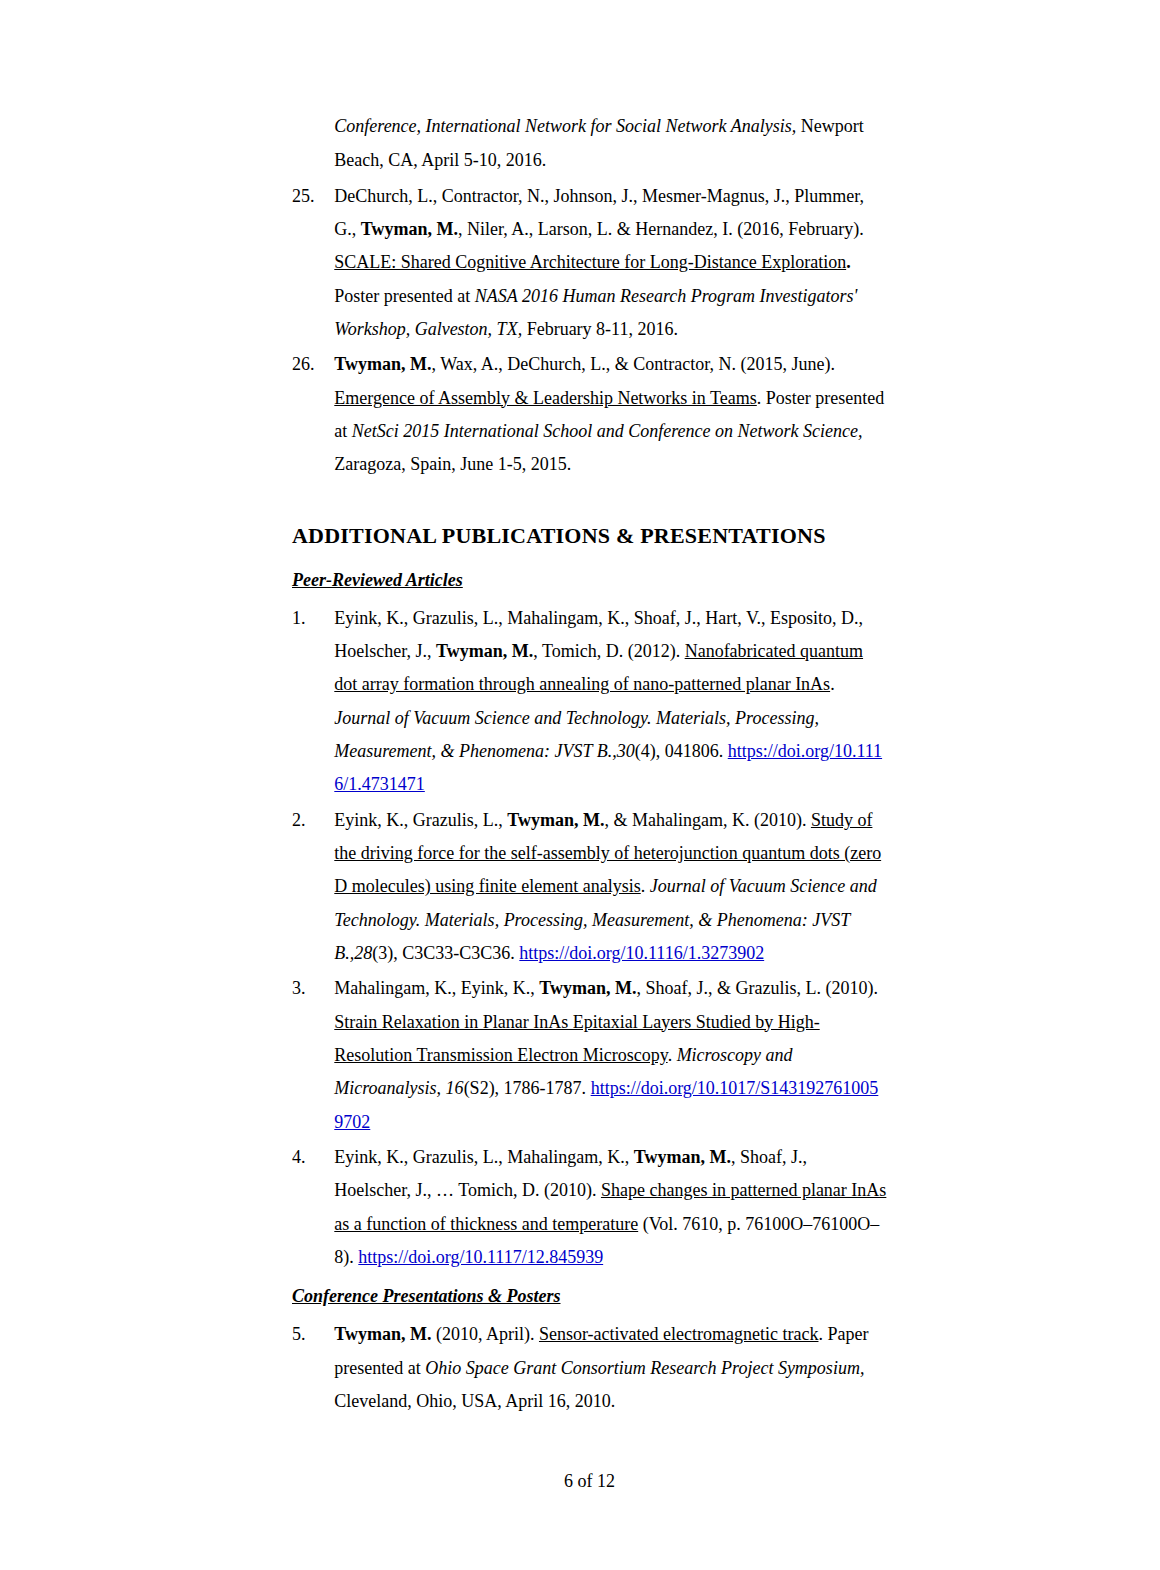Conference, International Network for Social Network Analysis, Newport Beach, CA, April 5-10, 2016.
25. DeChurch, L., Contractor, N., Johnson, J., Mesmer-Magnus, J., Plummer, G., Twyman, M., Niler, A., Larson, L. & Hernandez, I. (2016, February). SCALE: Shared Cognitive Architecture for Long-Distance Exploration. Poster presented at NASA 2016 Human Research Program Investigators' Workshop, Galveston, TX, February 8-11, 2016.
26. Twyman, M., Wax, A., DeChurch, L., & Contractor, N. (2015, June). Emergence of Assembly & Leadership Networks in Teams. Poster presented at NetSci 2015 International School and Conference on Network Science, Zaragoza, Spain, June 1-5, 2015.
ADDITIONAL PUBLICATIONS & PRESENTATIONS
Peer-Reviewed Articles
1. Eyink, K., Grazulis, L., Mahalingam, K., Shoaf, J., Hart, V., Esposito, D., Hoelscher, J., Twyman, M., Tomich, D. (2012). Nanofabricated quantum dot array formation through annealing of nano-patterned planar InAs. Journal of Vacuum Science and Technology. Materials, Processing, Measurement, & Phenomena: JVST B.,30(4), 041806. https://doi.org/10.1116/1.4731471
2. Eyink, K., Grazulis, L., Twyman, M., & Mahalingam, K. (2010). Study of the driving force for the self-assembly of heterojunction quantum dots (zero D molecules) using finite element analysis. Journal of Vacuum Science and Technology. Materials, Processing, Measurement, & Phenomena: JVST B.,28(3), C3C33-C3C36. https://doi.org/10.1116/1.3273902
3. Mahalingam, K., Eyink, K., Twyman, M., Shoaf, J., & Grazulis, L. (2010). Strain Relaxation in Planar InAs Epitaxial Layers Studied by High-Resolution Transmission Electron Microscopy. Microscopy and Microanalysis, 16(S2), 1786-1787. https://doi.org/10.1017/S1431927610059702
4. Eyink, K., Grazulis, L., Mahalingam, K., Twyman, M., Shoaf, J., Hoelscher, J., … Tomich, D. (2010). Shape changes in patterned planar InAs as a function of thickness and temperature (Vol. 7610, p. 76100O–76100O–8). https://doi.org/10.1117/12.845939
Conference Presentations & Posters
5. Twyman, M. (2010, April). Sensor-activated electromagnetic track. Paper presented at Ohio Space Grant Consortium Research Project Symposium, Cleveland, Ohio, USA, April 16, 2010.
6 of 12